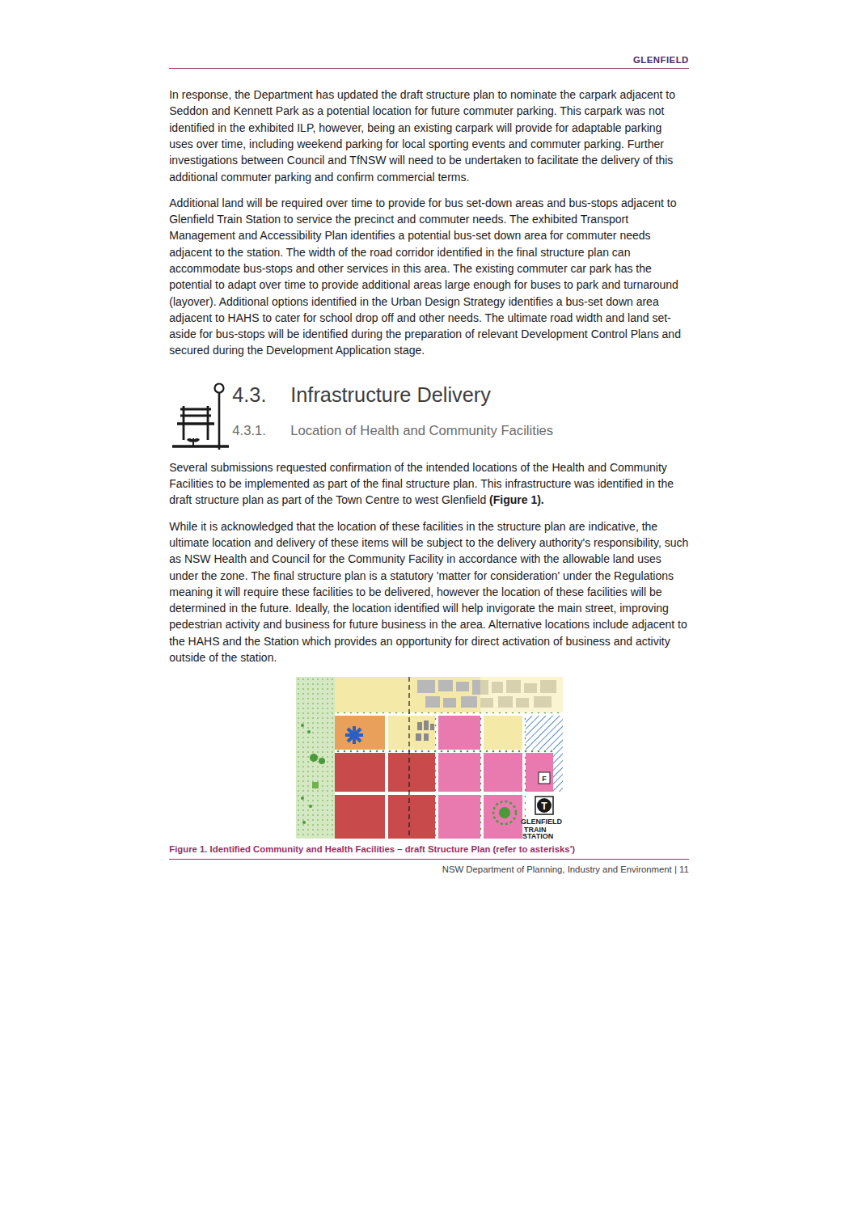GLENFIELD
In response, the Department has updated the draft structure plan to nominate the carpark adjacent to Seddon and Kennett Park as a potential location for future commuter parking. This carpark was not identified in the exhibited ILP, however, being an existing carpark will provide for adaptable parking uses over time, including weekend parking for local sporting events and commuter parking. Further investigations between Council and TfNSW will need to be undertaken to facilitate the delivery of this additional commuter parking and confirm commercial terms.
Additional land will be required over time to provide for bus set-down areas and bus-stops adjacent to Glenfield Train Station to service the precinct and commuter needs. The exhibited Transport Management and Accessibility Plan identifies a potential bus-set down area for commuter needs adjacent to the station. The width of the road corridor identified in the final structure plan can accommodate bus-stops and other services in this area. The existing commuter car park has the potential to adapt over time to provide additional areas large enough for buses to park and turnaround (layover). Additional options identified in the Urban Design Strategy identifies a bus-set down area adjacent to HAHS to cater for school drop off and other needs. The ultimate road width and land set-aside for bus-stops will be identified during the preparation of relevant Development Control Plans and secured during the Development Application stage.
4.3. Infrastructure Delivery
4.3.1. Location of Health and Community Facilities
Several submissions requested confirmation of the intended locations of the Health and Community Facilities to be implemented as part of the final structure plan. This infrastructure was identified in the draft structure plan as part of the Town Centre to west Glenfield (Figure 1).
While it is acknowledged that the location of these facilities in the structure plan are indicative, the ultimate location and delivery of these items will be subject to the delivery authority's responsibility, such as NSW Health and Council for the Community Facility in accordance with the allowable land uses under the zone. The final structure plan is a statutory 'matter for consideration' under the Regulations meaning it will require these facilities to be delivered, however the location of these facilities will be determined in the future. Ideally, the location identified will help invigorate the main street, improving pedestrian activity and business for future business in the area. Alternative locations include adjacent to the HAHS and the Station which provides an opportunity for direct activation of business and activity outside of the station.
T F GLENFIELD TRAIN STATION
Figure 1. Identified Community and Health Facilities – draft Structure Plan (refer to asterisks')
NSW Department of Planning, Industry and Environment | 11